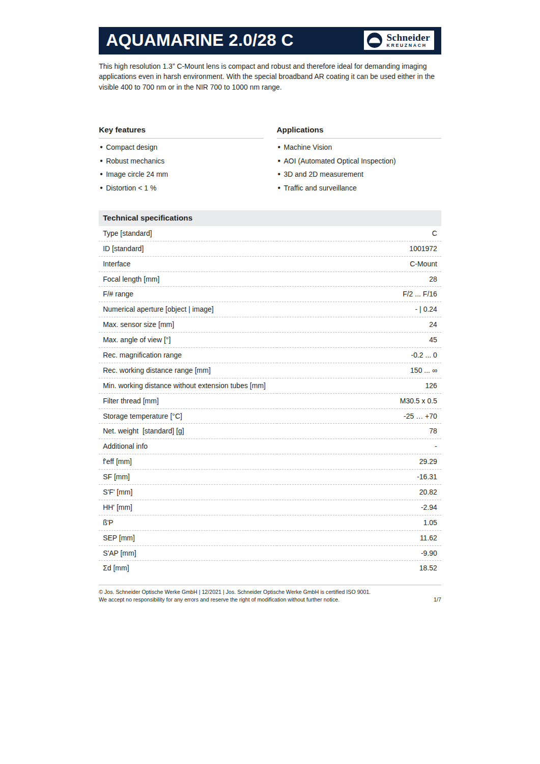AQUAMARINE 2.0/28 C
Schneider
KREUZNACH
This high resolution 1.3” C-Mount lens is compact and robust and therefore ideal for demanding imaging applications even in harsh environment. With the special broadband AR coating it can be used either in the visible 400 to 700 nm or in the NIR 700 to 1000 nm range.
Key features
Compact design
Robust mechanics
Image circle 24 mm
Distortion < 1 %
Applications
Machine Vision
AOI (Automated Optical Inspection)
3D and 2D measurement
Traffic and surveillance
Technical specifications
| Type [standard] | C |
| ID [standard] | 1001972 |
| Interface | C-Mount |
| Focal length [mm] | 28 |
| F/# range | F/2 ... F/16 |
| Numerical aperture [object / image] | - / 0.24 |
| Max. sensor size [mm] | 24 |
| Max. angle of view [°] | 45 |
| Rec. magnification range | -0.2 ... 0 |
| Rec. working distance range [mm] | 150 ... ∞ |
| Min. working distance without extension tubes [mm] | 126 |
| Filter thread [mm] | M30.5 x 0.5 |
| Storage temperature [°C] | -25 … +70 |
| Net. weight [standard] [g] | 78 |
| Additional info | - |
| f'eff [mm] | 29.29 |
| SF [mm] | -16.31 |
| S'F' [mm] | 20.82 |
| HH' [mm] | -2.94 |
| ß'P | 1.05 |
| SEP [mm] | 11.62 |
| S'AP [mm] | -9.90 |
| Σd [mm] | 18.52 |
© Jos. Schneider Optische Werke GmbH | 12/2021 | Jos. Schneider Optische Werke GmbH is certified ISO 9001.
We accept no responsibility for any errors and reserve the right of modification without further notice.
1/7